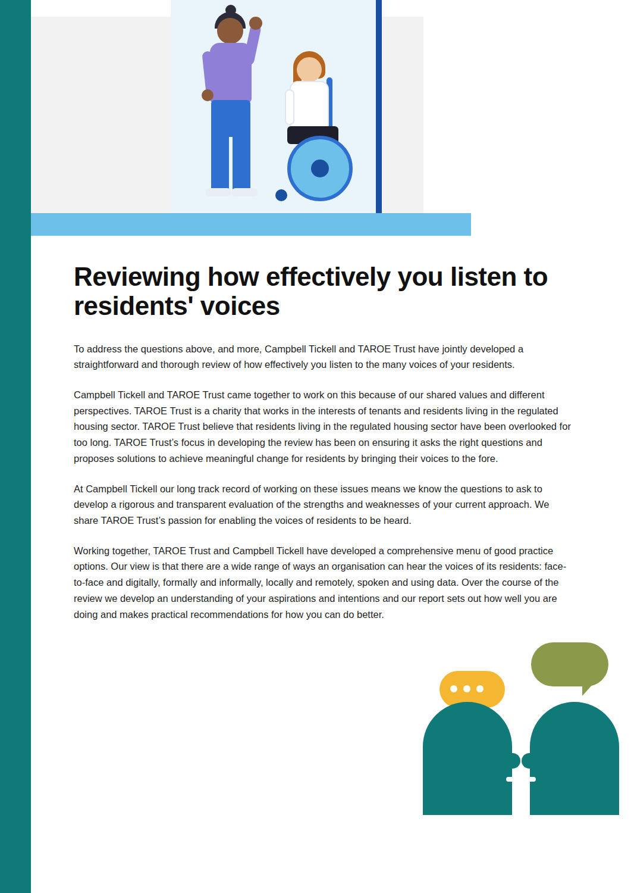Reviewing how effectively you listen to residents' voices
To address the questions above, and more, Campbell Tickell and TAROE Trust have jointly developed a straightforward and thorough review of how effectively you listen to the many voices of your residents.
Campbell Tickell and TAROE Trust came together to work on this because of our shared values and different perspectives. TAROE Trust is a charity that works in the interests of tenants and residents living in the regulated housing sector. TAROE Trust believe that residents living in the regulated housing sector have been overlooked for too long. TAROE Trust’s focus in developing the review has been on ensuring it asks the right questions and proposes solutions to achieve meaningful change for residents by bringing their voices to the fore.
At Campbell Tickell our long track record of working on these issues means we know the questions to ask to develop a rigorous and transparent evaluation of the strengths and weaknesses of your current approach. We share TAROE Trust’s passion for enabling the voices of residents to be heard.
Working together, TAROE Trust and Campbell Tickell have developed a comprehensive menu of good practice options. Our view is that there are a wide range of ways an organisation can hear the voices of its residents: face-to-face and digitally, formally and informally, locally and remotely, spoken and using data. Over the course of the review we develop an understanding of your aspirations and intentions and our report sets out how well you are doing and makes practical recommendations for how you can do better.